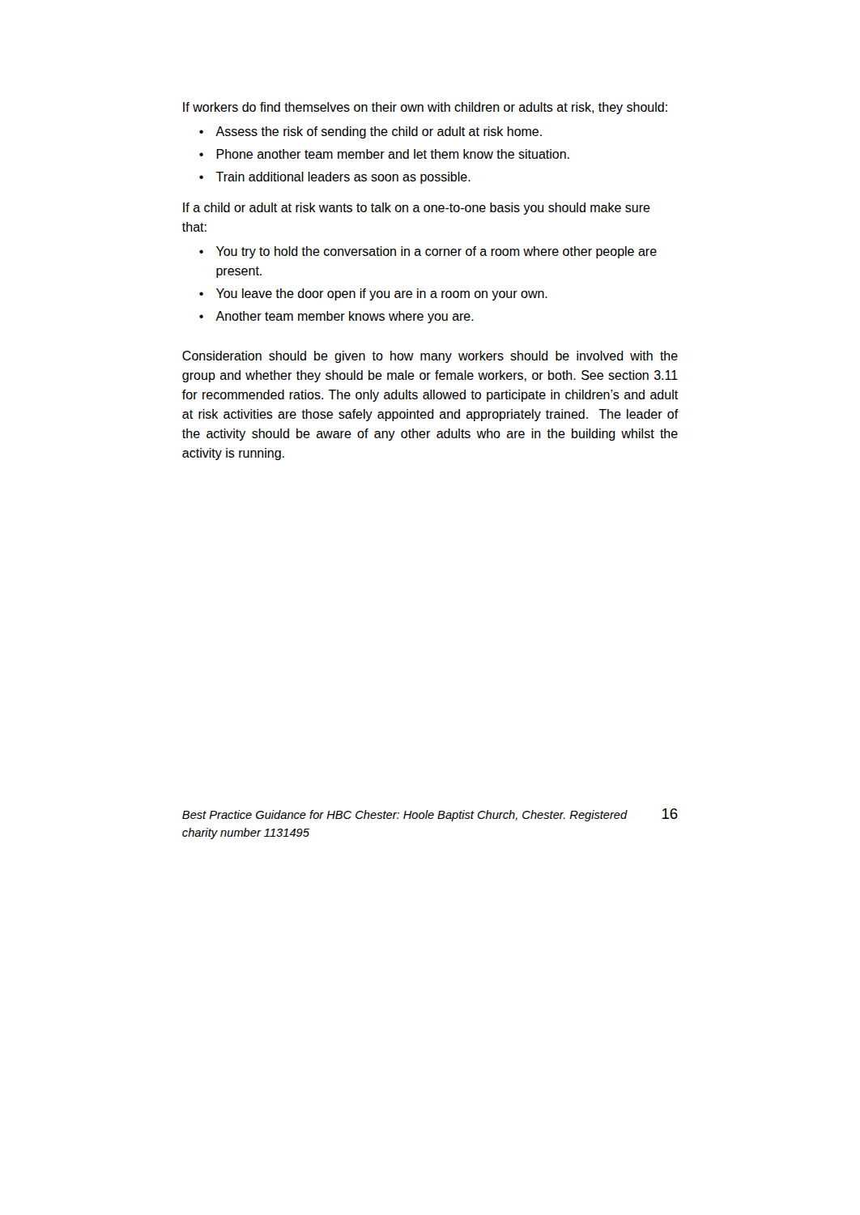If workers do find themselves on their own with children or adults at risk, they should:
Assess the risk of sending the child or adult at risk home.
Phone another team member and let them know the situation.
Train additional leaders as soon as possible.
If a child or adult at risk wants to talk on a one-to-one basis you should make sure that:
You try to hold the conversation in a corner of a room where other people are present.
You leave the door open if you are in a room on your own.
Another team member knows where you are.
Consideration should be given to how many workers should be involved with the group and whether they should be male or female workers, or both. See section 3.11 for recommended ratios. The only adults allowed to participate in children’s and adult at risk activities are those safely appointed and appropriately trained. The leader of the activity should be aware of any other adults who are in the building whilst the activity is running.
Best Practice Guidance for HBC Chester: Hoole Baptist Church, Chester. Registered charity number 1131495 16